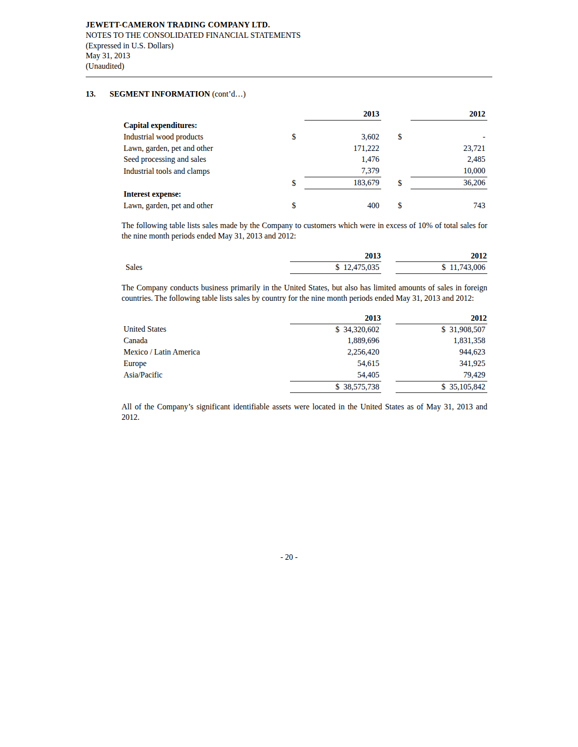JEWETT-CAMERON TRADING COMPANY LTD.
NOTES TO THE CONSOLIDATED FINANCIAL STATEMENTS
(Expressed in U.S. Dollars)
May 31, 2013
(Unaudited)
13. SEGMENT INFORMATION (cont’d…)
| | | 2013 | | | 2012 |
| Capital expenditures: | | | | | |
| Industrial wood products | $ | 3,602 | | $ | - |
| Lawn, garden, pet and other | | 171,222 | | | 23,721 |
| Seed processing and sales | | 1,476 | | | 2,485 |
| Industrial tools and clamps | | 7,379 | | | 10,000 |
| | $ | 183,679 | | $ | 36,206 |
| Interest expense: | | | | | |
| Lawn, garden, pet and other | $ | 400 | | $ | 743 |
The following table lists sales made by the Company to customers which were in excess of 10% of total sales for the nine month periods ended May 31, 2013 and 2012:
| | 2013 | | 2012 |
| Sales | $ 12,475,035 | | $ 11,743,006 |
The Company conducts business primarily in the United States, but also has limited amounts of sales in foreign countries. The following table lists sales by country for the nine month periods ended May 31, 2013 and 2012:
| | 2013 | | 2012 |
| United States | $ 34,320,602 | | $ 31,908,507 |
| Canada | 1,889,696 | | 1,831,358 |
| Mexico / Latin America | 2,256,420 | | 944,623 |
| Europe | 54,615 | | 341,925 |
| Asia/Pacific | 54,405 | | 79,429 |
| | $ 38,575,738 | | $ 35,105,842 |
All of the Company’s significant identifiable assets were located in the United States as of May 31, 2013 and 2012.
- 20 -